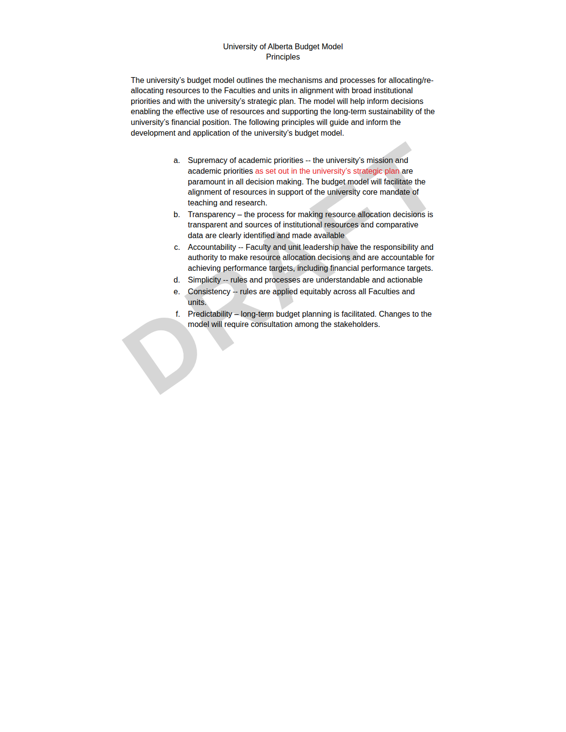DRAFT
University of Alberta Budget Model Principles
The university’s budget model outlines the mechanisms and processes for allocating/re-allocating resources to the Faculties and units in alignment with broad institutional priorities and with the university’s strategic plan. The model will help inform decisions enabling the effective use of resources and supporting the long-term sustainability of the university’s financial position. The following principles will guide and inform the development and application of the university’s budget model.
Supremacy of academic priorities -- the university’s mission and academic priorities as set out in the university’s strategic plan are paramount in all decision making. The budget model will facilitate the alignment of resources in support of the university core mandate of teaching and research.
Transparency – the process for making resource allocation decisions is transparent and sources of institutional resources and comparative data are clearly identified and made available
Accountability -- Faculty and unit leadership have the responsibility and authority to make resource allocation decisions and are accountable for achieving performance targets, including financial performance targets.
Simplicity -- rules and processes are understandable and actionable
Consistency -- rules are applied equitably across all Faculties and units.
Predictability – long-term budget planning is facilitated. Changes to the model will require consultation among the stakeholders.